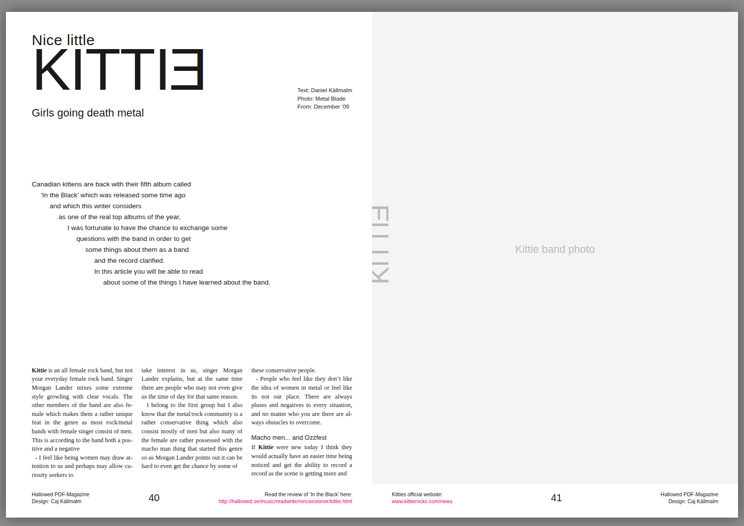Nice little
KITTIE
Text: Daniel Källmalm
Photo: Metal Blade
From: December ’09
Girls going death metal
Canadian kittens are back with their fifth album called
’In the Black’ which was released some time ago
and which this writer considers
as one of the real top albums of the year,
I was fortunate to have the chance to exchange some
questions with the band in order to get
some things about them as a band
and the record clarified.
In this article you will be able to read
about some of the things I have learned about the band.
Kittie is an all female rock band, but not your everyday female rock band. Singer Morgan Lander mixes some extreme style growling with clear vocals. The other members of the band are also female which makes them a rather unique feat in the genre as most rock/metal bands with female singer consist of men. This is according to the band both a positive and a negative
- I feel like being women may draw attention to us and perhaps may allow curiosity seekers to
take interest in us, singer Morgan Lander explains, but at the same time there are people who may not even give us the time of day for that same reason.
I belong to the first group but I also know that the metal/rock community is a rather conservative thing which also consist mostly of men but also many of the female are rather possessed with the macho man thing that started this genre so as Morgan Lander points out it can be hard to even get the chance by some of
these conservative people.
- People who feel like they don’t like the idea of women in metal or feel like its not our place. There are always pluses and negatives to every situation, and no matter who you are there are always obstacles to overcome.
Macho men... and Ozzfest
If Kittie were new today I think they would actually have an easier time being noticed and get the ability to record a record as the scene is getting more and
Hallowed PDF-Magazine
Design: Caj Källmalm
40
Read the review of ’In the Black’ here:
http://hallowed.se/music/readwrite/rencensioner/kittie.html
KITTIE
Kitties official website:
www.kittierocks.com/news
41
Hallowed PDF-Magazine
Design: Caj Källmalm